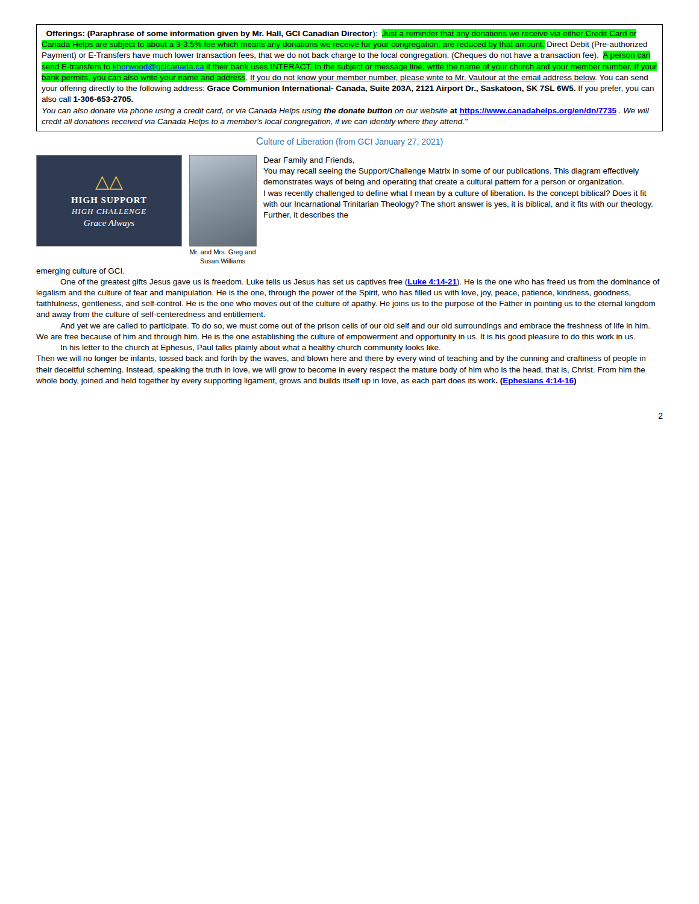Offerings: (Paraphrase of some information given by Mr. Hall, GCI Canadian Director): Just a reminder that any donations we receive via either Credit Card or Canada Helps are subject to about a 3-3.5% fee which means any donations we receive for your congregation, are reduced by that amount. Direct Debit (Pre-authorized Payment) or E-Transfers have much lower transaction fees, that we do not back charge to the local congregation. (Cheques do not have a transaction fee). A person can send E-transfers to khorwood@gcicanada.ca if their bank uses INTERACT. In the subject or message line, write the name of your church and your member number. If your bank permits, you can also write your name and address. If you do not know your member number, please write to Mr. Vautour at the email address below. You can send your offering directly to the following address: Grace Communion International- Canada, Suite 203A, 2121 Airport Dr., Saskatoon, SK 7SL 6W5. If you prefer, you can also call 1-306-653-2705.
You can also donate via phone using a credit card, or via Canada Helps using the donate button on our website at https://www.canadahelps.org/en/dn/7735 . We will credit all donations received via Canada Helps to a member's local congregation, if we can identify where they attend."
Culture of Liberation (from GCI January 27, 2021)
△△
HIGH SUPPORT
HIGH CHALLENGE
Grace Always
Mr. and Mrs. Greg and Susan Williams
Dear Family and Friends,
You may recall seeing the Support/Challenge Matrix in some of our publications. This diagram effectively demonstrates ways of being and operating that create a cultural pattern for a person or organization.
I was recently challenged to define what I mean by a culture of liberation. Is the concept biblical? Does it fit with our Incarnational Trinitarian Theology? The short answer is yes, it is biblical, and it fits with our theology. Further, it describes the
emerging culture of GCI.
One of the greatest gifts Jesus gave us is freedom. Luke tells us Jesus has set us captives free (Luke 4:14-21). He is the one who has freed us from the dominance of legalism and the culture of fear and manipulation. He is the one, through the power of the Spirit, who has filled us with love, joy, peace, patience, kindness, goodness, faithfulness, gentleness, and self-control. He is the one who moves out of the culture of apathy. He joins us to the purpose of the Father in pointing us to the eternal kingdom and away from the culture of self-centeredness and entitlement.
And yet we are called to participate. To do so, we must come out of the prison cells of our old self and our old surroundings and embrace the freshness of life in him. We are free because of him and through him. He is the one establishing the culture of empowerment and opportunity in us. It is his good pleasure to do this work in us.
In his letter to the church at Ephesus, Paul talks plainly about what a healthy church community looks like.
Then we will no longer be infants, tossed back and forth by the waves, and blown here and there by every wind of teaching and by the cunning and craftiness of people in their deceitful scheming. Instead, speaking the truth in love, we will grow to become in every respect the mature body of him who is the head, that is, Christ. From him the whole body, joined and held together by every supporting ligament, grows and builds itself up in love, as each part does its work. (Ephesians 4:14-16)
2